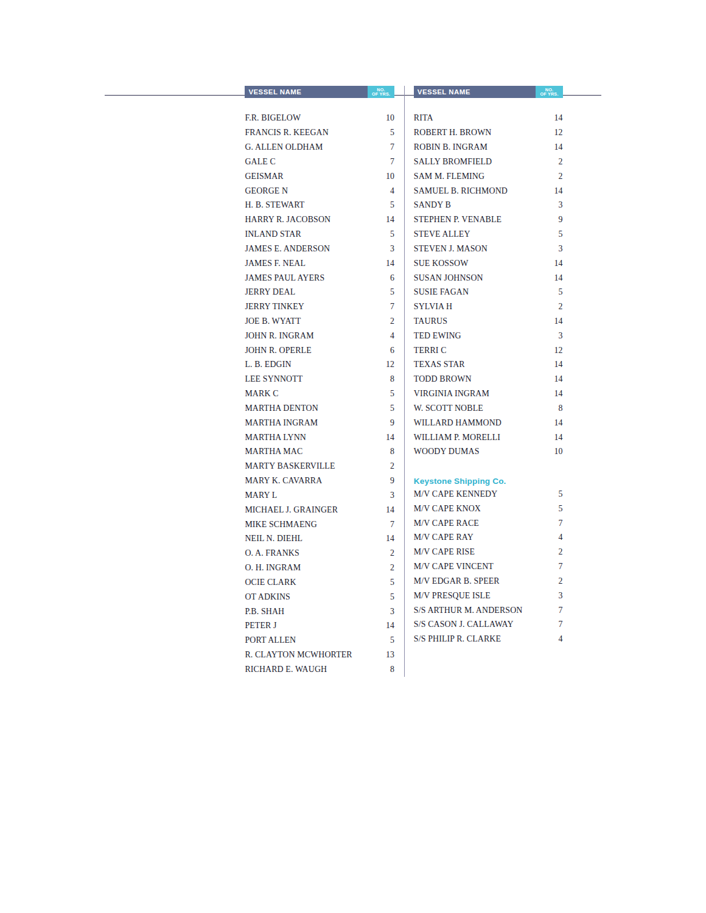VESSEL NAME
NO. OF YRS.
F.R. BIGELOW 10
FRANCIS R. KEEGAN 5
G. ALLEN OLDHAM 7
GALE C 7
GEISMAR 10
GEORGE N 4
H. B. STEWART 5
HARRY R. JACOBSON 14
INLAND STAR 5
JAMES E. ANDERSON 3
JAMES F. NEAL 14
JAMES PAUL AYERS 6
JERRY DEAL 5
JERRY TINKEY 7
JOE B. WYATT 2
JOHN R. INGRAM 4
JOHN R. OPERLE 6
L. B. EDGIN 12
LEE SYNNOTT 8
MARK C 5
MARTHA DENTON 5
MARTHA INGRAM 9
MARTHA LYNN 14
MARTHA MAC 8
MARTY BASKERVILLE 2
MARY K. CAVARRA 9
MARY L 3
MICHAEL J. GRAINGER 14
MIKE SCHMAENG 7
NEIL N. DIEHL 14
O. A. FRANKS 2
O. H. INGRAM 2
OCIE CLARK 5
OT ADKINS 5
P.B. SHAH 3
PETER J 14
PORT ALLEN 5
R. CLAYTON MCWHORTER 13
RICHARD E. WAUGH 8
VESSEL NAME
NO. OF YRS.
RITA 14
ROBERT H. BROWN 12
ROBIN B. INGRAM 14
SALLY BROMFIELD 2
SAM M. FLEMING 2
SAMUEL B. RICHMOND 14
SANDY B 3
STEPHEN P. VENABLE 9
STEVE ALLEY 5
STEVEN J. MASON 3
SUE KOSSOW 14
SUSAN JOHNSON 14
SUSIE FAGAN 5
SYLVIA H 2
TAURUS 14
TED EWING 3
TERRI C 12
TEXAS STAR 14
TODD BROWN 14
VIRGINIA INGRAM 14
W. SCOTT NOBLE 8
WILLARD HAMMOND 14
WILLIAM P. MORELLI 14
WOODY DUMAS 10
Keystone Shipping Co.
M/V CAPE KENNEDY 5
M/V CAPE KNOX 5
M/V CAPE RACE 7
M/V CAPE RAY 4
M/V CAPE RISE 2
M/V CAPE VINCENT 7
M/V EDGAR B. SPEER 2
M/V PRESQUE ISLE 3
S/S ARTHUR M. ANDERSON 7
S/S CASON J. CALLAWAY 7
S/S PHILIP R. CLARKE 4